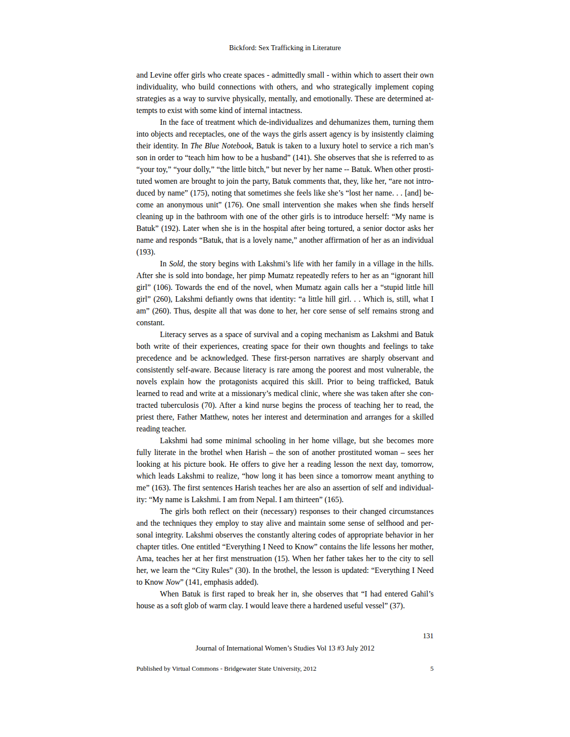Bickford: Sex Trafficking in Literature
and Levine offer girls who create spaces - admittedly small - within which to assert their own individuality, who build connections with others, and who strategically implement coping strategies as a way to survive physically, mentally, and emotionally. These are determined attempts to exist with some kind of internal intactness.
In the face of treatment which de-individualizes and dehumanizes them, turning them into objects and receptacles, one of the ways the girls assert agency is by insistently claiming their identity. In The Blue Notebook, Batuk is taken to a luxury hotel to service a rich man’s son in order to “teach him how to be a husband” (141). She observes that she is referred to as “your toy,” “your dolly,” “the little bitch,” but never by her name -- Batuk. When other prostituted women are brought to join the party, Batuk comments that, they, like her, “are not introduced by name” (175), noting that sometimes she feels like she’s “lost her name. . . [and] become an anonymous unit” (176). One small intervention she makes when she finds herself cleaning up in the bathroom with one of the other girls is to introduce herself: “My name is Batuk” (192). Later when she is in the hospital after being tortured, a senior doctor asks her name and responds “Batuk, that is a lovely name,” another affirmation of her as an individual (193).
In Sold, the story begins with Lakshmi’s life with her family in a village in the hills. After she is sold into bondage, her pimp Mumatz repeatedly refers to her as an “ignorant hill girl” (106). Towards the end of the novel, when Mumatz again calls her a “stupid little hill girl” (260), Lakshmi defiantly owns that identity: “a little hill girl. . . Which is, still, what I am” (260). Thus, despite all that was done to her, her core sense of self remains strong and constant.
Literacy serves as a space of survival and a coping mechanism as Lakshmi and Batuk both write of their experiences, creating space for their own thoughts and feelings to take precedence and be acknowledged. These first-person narratives are sharply observant and consistently self-aware. Because literacy is rare among the poorest and most vulnerable, the novels explain how the protagonists acquired this skill. Prior to being trafficked, Batuk learned to read and write at a missionary’s medical clinic, where she was taken after she contracted tuberculosis (70). After a kind nurse begins the process of teaching her to read, the priest there, Father Matthew, notes her interest and determination and arranges for a skilled reading teacher.
Lakshmi had some minimal schooling in her home village, but she becomes more fully literate in the brothel when Harish – the son of another prostituted woman – sees her looking at his picture book. He offers to give her a reading lesson the next day, tomorrow, which leads Lakshmi to realize, “how long it has been since a tomorrow meant anything to me” (163). The first sentences Harish teaches her are also an assertion of self and individuality: “My name is Lakshmi. I am from Nepal. I am thirteen” (165).
The girls both reflect on their (necessary) responses to their changed circumstances and the techniques they employ to stay alive and maintain some sense of selfhood and personal integrity. Lakshmi observes the constantly altering codes of appropriate behavior in her chapter titles. One entitled “Everything I Need to Know” contains the life lessons her mother, Ama, teaches her at her first menstruation (15). When her father takes her to the city to sell her, we learn the “City Rules” (30). In the brothel, the lesson is updated: “Everything I Need to Know Now” (141, emphasis added).
When Batuk is first raped to break her in, she observes that “I had entered Gahil’s house as a soft glob of warm clay. I would leave there a hardened useful vessel” (37).
131
Journal of International Women’s Studies Vol 13 #3 July 2012
Published by Virtual Commons - Bridgewater State University, 2012
5